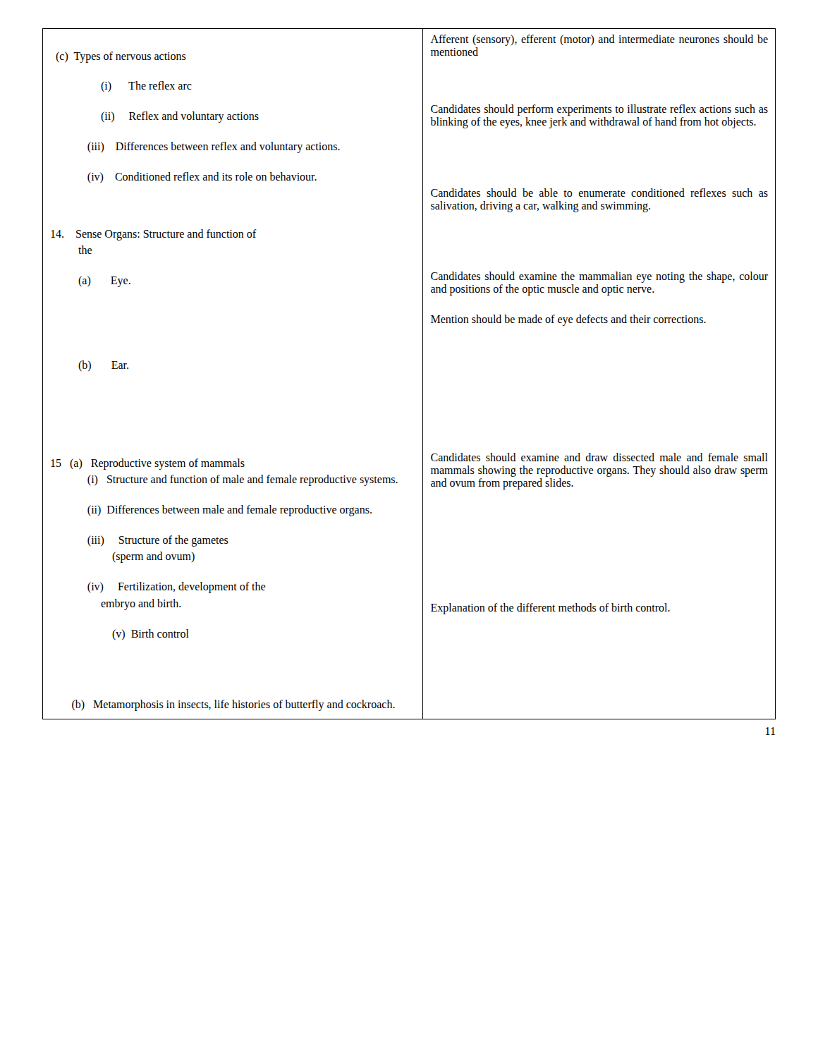| (c) Types of nervous actions (i) The reflex arc (ii) Reflex and voluntary actions (iii) Differences between reflex and voluntary actions. (iv) Conditioned reflex and its role on behaviour. 14. Sense Organs: Structure and function of the (a) Eye. (b) Ear. 15 (a) Reproductive system of mammals (i) Structure and function of male and female reproductive systems. (ii) Differences between male and female reproductive organs. (iii) Structure of the gametes (sperm and ovum) (iv) Fertilization, development of the embryo and birth. (v) Birth control (b) Metamorphosis in insects, life histories of butterfly and cockroach. | Afferent (sensory), efferent (motor) and intermediate neurones should be mentioned Candidates should perform experiments to illustrate reflex actions such as blinking of the eyes, knee jerk and withdrawal of hand from hot objects. Candidates should be able to enumerate conditioned reflexes such as salivation, driving a car, walking and swimming. Candidates should examine the mammalian eye noting the shape, colour and positions of the optic muscle and optic nerve. Mention should be made of eye defects and their corrections. Candidates should examine and draw dissected male and female small mammals showing the reproductive organs. They should also draw sperm and ovum from prepared slides. Explanation of the different methods of birth control. |
11